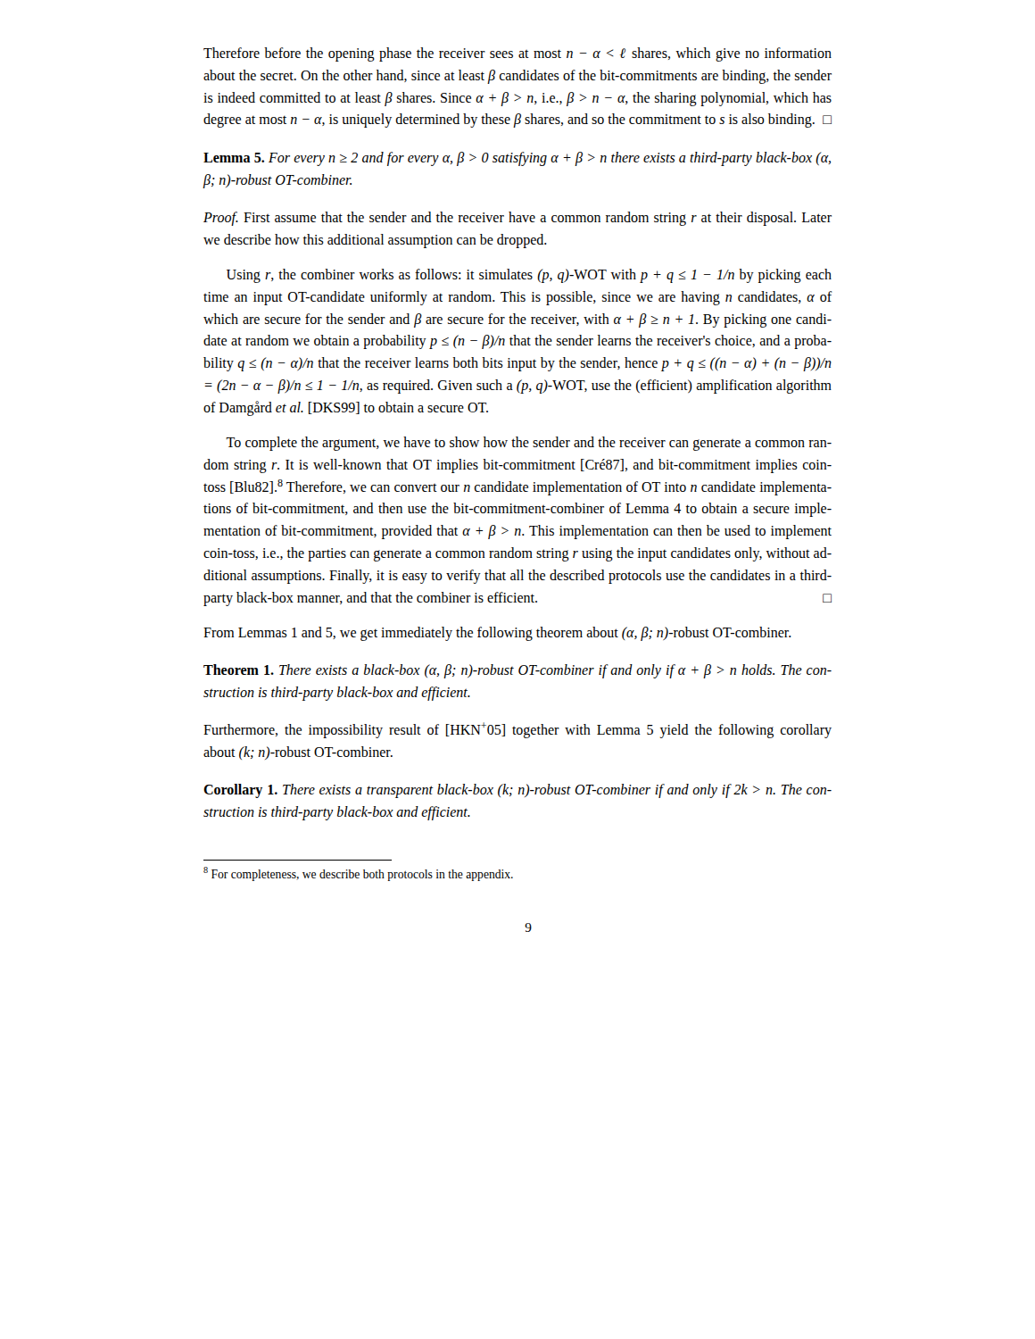Therefore before the opening phase the receiver sees at most n − α < ℓ shares, which give no information about the secret. On the other hand, since at least β candidates of the bit-commitments are binding, the sender is indeed committed to at least β shares. Since α + β > n, i.e., β > n − α, the sharing polynomial, which has degree at most n − α, is uniquely determined by these β shares, and so the commitment to s is also binding. □
Lemma 5. For every n ≥ 2 and for every α, β > 0 satisfying α + β > n there exists a third-party black-box (α, β; n)-robust OT-combiner.
Proof. First assume that the sender and the receiver have a common random string r at their disposal. Later we describe how this additional assumption can be dropped.
Using r, the combiner works as follows: it simulates (p, q)-WOT with p + q ≤ 1 − 1/n by picking each time an input OT-candidate uniformly at random. This is possible, since we are having n candidates, α of which are secure for the sender and β are secure for the receiver, with α + β ≥ n + 1. By picking one candidate at random we obtain a probability p ≤ (n − β)/n that the sender learns the receiver's choice, and a probability q ≤ (n − α)/n that the receiver learns both bits input by the sender, hence p + q ≤ ((n − α) + (n − β))/n = (2n − α − β)/n ≤ 1 − 1/n, as required. Given such a (p, q)-WOT, use the (efficient) amplification algorithm of Damgård et al. [DKS99] to obtain a secure OT.
To complete the argument, we have to show how the sender and the receiver can generate a common random string r. It is well-known that OT implies bit-commitment [Cré87], and bit-commitment implies coin-toss [Blu82].8 Therefore, we can convert our n candidate implementation of OT into n candidate implementations of bit-commitment, and then use the bit-commitment-combiner of Lemma 4 to obtain a secure implementation of bit-commitment, provided that α + β > n. This implementation can then be used to implement coin-toss, i.e., the parties can generate a common random string r using the input candidates only, without additional assumptions. Finally, it is easy to verify that all the described protocols use the candidates in a third-party black-box manner, and that the combiner is efficient. □
From Lemmas 1 and 5, we get immediately the following theorem about (α, β; n)-robust OT-combiner.
Theorem 1. There exists a black-box (α, β; n)-robust OT-combiner if and only if α + β > n holds. The construction is third-party black-box and efficient.
Furthermore, the impossibility result of [HKN+05] together with Lemma 5 yield the following corollary about (k; n)-robust OT-combiner.
Corollary 1. There exists a transparent black-box (k; n)-robust OT-combiner if and only if 2k > n. The construction is third-party black-box and efficient.
8 For completeness, we describe both protocols in the appendix.
9